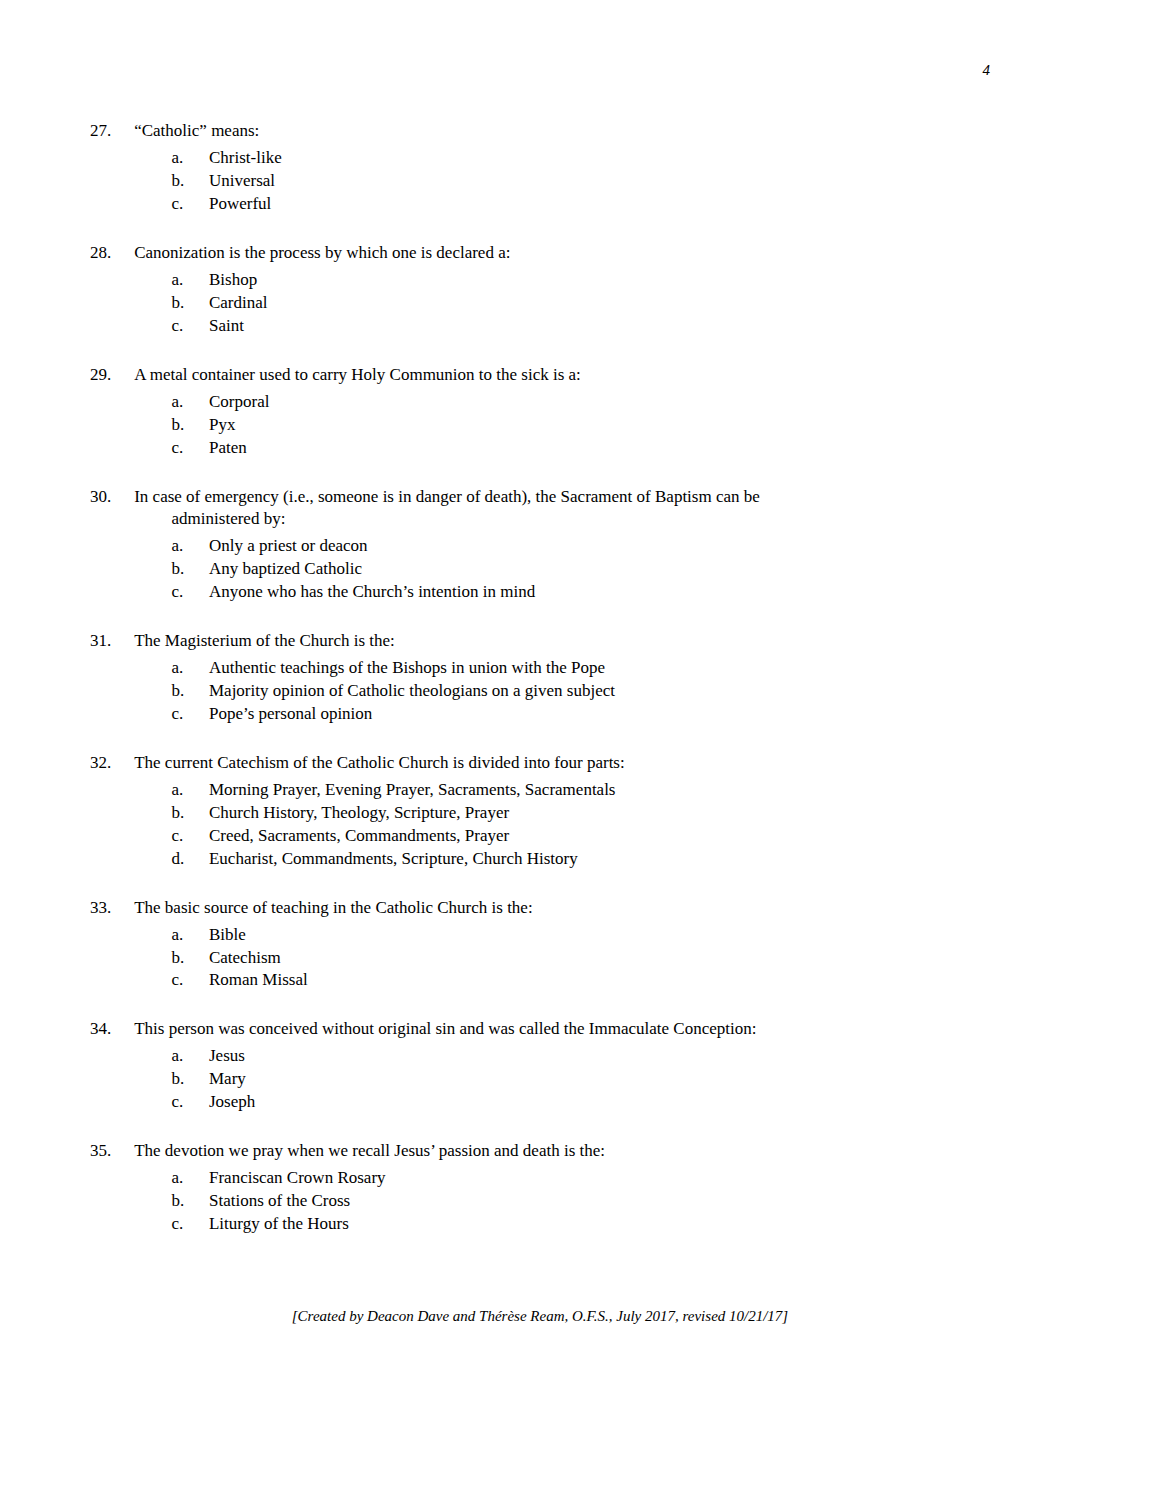4
27.“Catholic” means:
a. Christ-like
b. Universal
c. Powerful
28. Canonization is the process by which one is declared a:
a. Bishop
b. Cardinal
c. Saint
29. A metal container used to carry Holy Communion to the sick is a:
a. Corporal
b. Pyx
c. Paten
30. In case of emergency (i.e., someone is in danger of death), the Sacrament of Baptism can be administered by:
a. Only a priest or deacon
b. Any baptized Catholic
c. Anyone who has the Church’s intention in mind
31. The Magisterium of the Church is the:
a. Authentic teachings of the Bishops in union with the Pope
b. Majority opinion of Catholic theologians on a given subject
c. Pope’s personal opinion
32. The current Catechism of the Catholic Church is divided into four parts:
a. Morning Prayer, Evening Prayer, Sacraments, Sacramentals
b. Church History, Theology, Scripture, Prayer
c. Creed, Sacraments, Commandments, Prayer
d. Eucharist, Commandments, Scripture, Church History
33. The basic source of teaching in the Catholic Church is the:
a. Bible
b. Catechism
c. Roman Missal
34. This person was conceived without original sin and was called the Immaculate Conception:
a. Jesus
b. Mary
c. Joseph
35. The devotion we pray when we recall Jesus’ passion and death is the:
a. Franciscan Crown Rosary
b. Stations of the Cross
c. Liturgy of the Hours
[Created by Deacon Dave and Thérèse Ream, O.F.S., July 2017, revised 10/21/17]